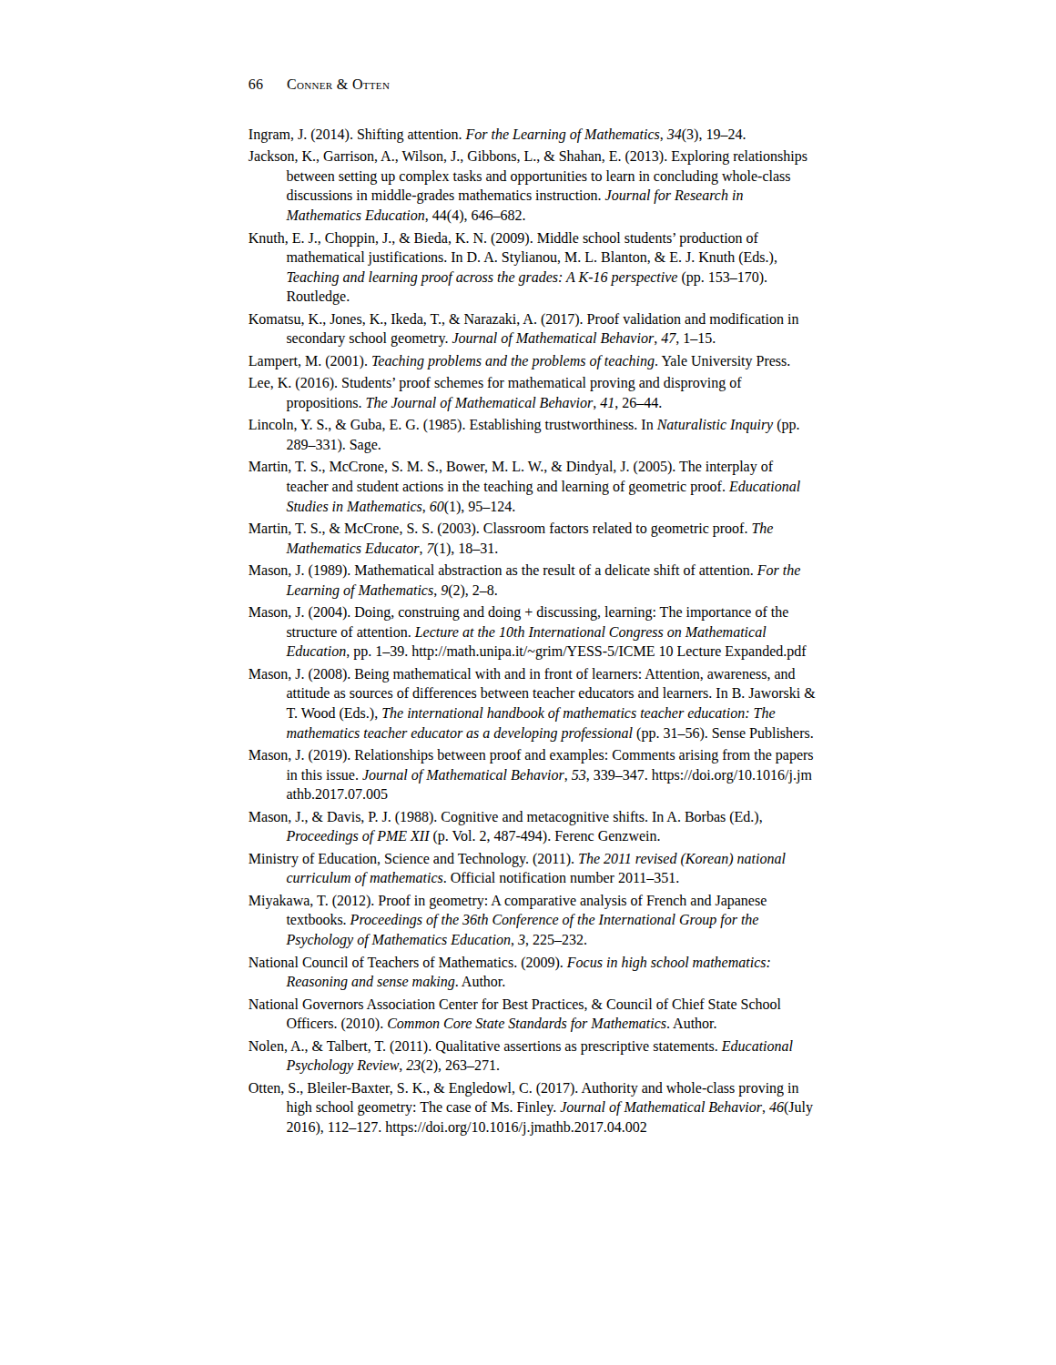66 Conner & Otten
Ingram, J. (2014). Shifting attention. For the Learning of Mathematics, 34(3), 19–24.
Jackson, K., Garrison, A., Wilson, J., Gibbons, L., & Shahan, E. (2013). Exploring relationships between setting up complex tasks and opportunities to learn in concluding whole-class discussions in middle-grades mathematics instruction. Journal for Research in Mathematics Education, 44(4), 646–682.
Knuth, E. J., Choppin, J., & Bieda, K. N. (2009). Middle school students’ production of mathematical justifications. In D. A. Stylianou, M. L. Blanton, & E. J. Knuth (Eds.), Teaching and learning proof across the grades: A K-16 perspective (pp. 153–170). Routledge.
Komatsu, K., Jones, K., Ikeda, T., & Narazaki, A. (2017). Proof validation and modification in secondary school geometry. Journal of Mathematical Behavior, 47, 1–15.
Lampert, M. (2001). Teaching problems and the problems of teaching. Yale University Press.
Lee, K. (2016). Students’ proof schemes for mathematical proving and disproving of propositions. The Journal of Mathematical Behavior, 41, 26–44.
Lincoln, Y. S., & Guba, E. G. (1985). Establishing trustworthiness. In Naturalistic Inquiry (pp. 289–331). Sage.
Martin, T. S., McCrone, S. M. S., Bower, M. L. W., & Dindyal, J. (2005). The interplay of teacher and student actions in the teaching and learning of geometric proof. Educational Studies in Mathematics, 60(1), 95–124.
Martin, T. S., & McCrone, S. S. (2003). Classroom factors related to geometric proof. The Mathematics Educator, 7(1), 18–31.
Mason, J. (1989). Mathematical abstraction as the result of a delicate shift of attention. For the Learning of Mathematics, 9(2), 2–8.
Mason, J. (2004). Doing, construing and doing + discussing, learning: The importance of the structure of attention. Lecture at the 10th International Congress on Mathematical Education, pp. 1–39. http://math.unipa.it/~grim/YESS-5/ICME 10 Lecture Expanded.pdf
Mason, J. (2008). Being mathematical with and in front of learners: Attention, awareness, and attitude as sources of differences between teacher educators and learners. In B. Jaworski & T. Wood (Eds.), The international handbook of mathematics teacher education: The mathematics teacher educator as a developing professional (pp. 31–56). Sense Publishers.
Mason, J. (2019). Relationships between proof and examples: Comments arising from the papers in this issue. Journal of Mathematical Behavior, 53, 339–347. https://doi.org/10.1016/j.jmathb.2017.07.005
Mason, J., & Davis, P. J. (1988). Cognitive and metacognitive shifts. In A. Borbas (Ed.), Proceedings of PME XII (p. Vol. 2, 487-494). Ferenc Genzwein.
Ministry of Education, Science and Technology. (2011). The 2011 revised (Korean) national curriculum of mathematics. Official notification number 2011–351.
Miyakawa, T. (2012). Proof in geometry: A comparative analysis of French and Japanese textbooks. Proceedings of the 36th Conference of the International Group for the Psychology of Mathematics Education, 3, 225–232.
National Council of Teachers of Mathematics. (2009). Focus in high school mathematics: Reasoning and sense making. Author.
National Governors Association Center for Best Practices, & Council of Chief State School Officers. (2010). Common Core State Standards for Mathematics. Author.
Nolen, A., & Talbert, T. (2011). Qualitative assertions as prescriptive statements. Educational Psychology Review, 23(2), 263–271.
Otten, S., Bleiler-Baxter, S. K., & Engledowl, C. (2017). Authority and whole-class proving in high school geometry: The case of Ms. Finley. Journal of Mathematical Behavior, 46(July 2016), 112–127. https://doi.org/10.1016/j.jmathb.2017.04.002